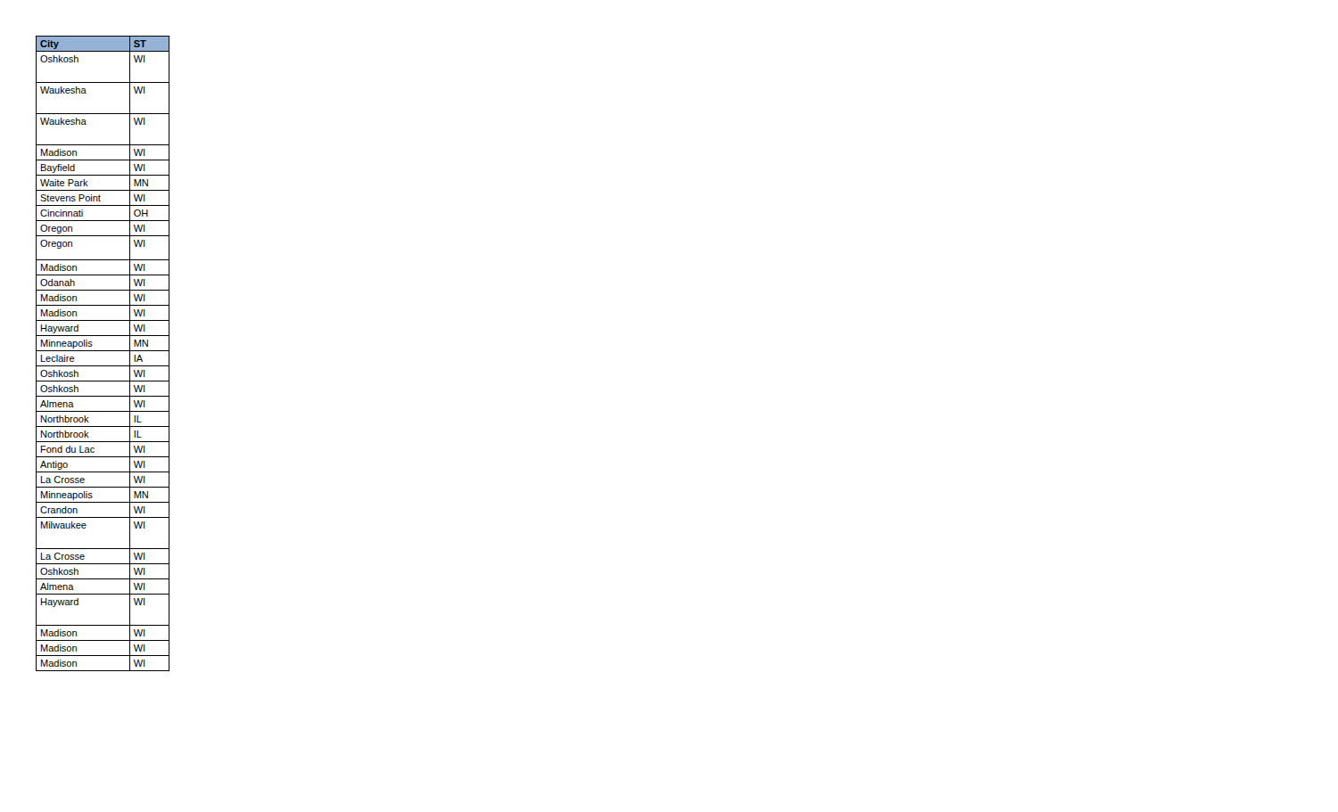| City | ST |
| --- | --- |
| Oshkosh | WI |
| Waukesha | WI |
| Waukesha | WI |
| Madison | WI |
| Bayfield | WI |
| Waite Park | MN |
| Stevens Point | WI |
| Cincinnati | OH |
| Oregon | WI |
| Oregon | WI |
| Madison | WI |
| Odanah | WI |
| Madison | WI |
| Madison | WI |
| Hayward | WI |
| Minneapolis | MN |
| Leclaire | IA |
| Oshkosh | WI |
| Oshkosh | WI |
| Almena | WI |
| Northbrook | IL |
| Northbrook | IL |
| Fond du Lac | WI |
| Antigo | WI |
| La Crosse | WI |
| Minneapolis | MN |
| Crandon | WI |
| Milwaukee | WI |
| La Crosse | WI |
| Oshkosh | WI |
| Almena | WI |
| Hayward | WI |
| Madison | WI |
| Madison | WI |
| Madison | WI |